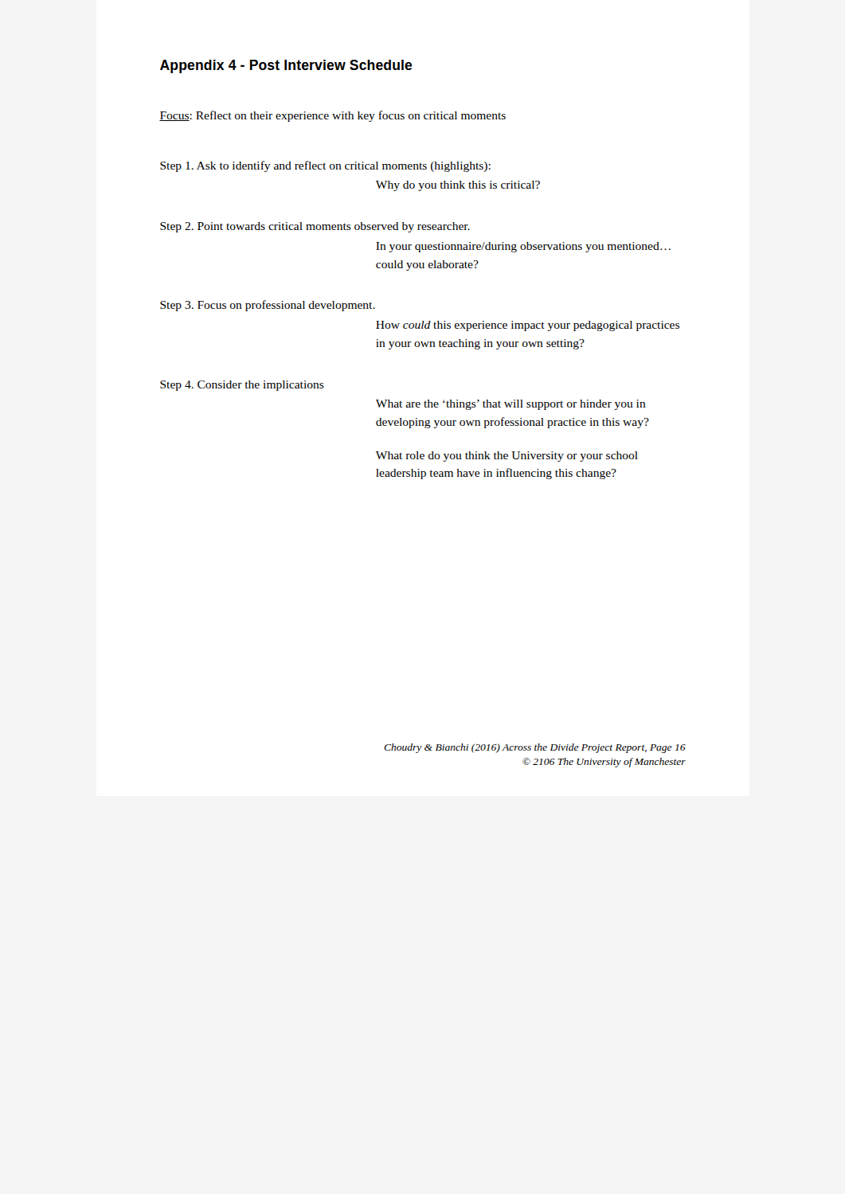Appendix 4 - Post Interview Schedule
Focus: Reflect on their experience with key focus on critical moments
Step 1. Ask to identify and reflect on critical moments (highlights):
Why do you think this is critical?
Step 2. Point towards critical moments observed by researcher.
In your questionnaire/during observations you mentioned…could you elaborate?
Step 3. Focus on professional development.
How could this experience impact your pedagogical practices in your own teaching in your own setting?
Step 4. Consider the implications
What are the ‘things’ that will support or hinder you in developing your own professional practice in this way?
What role do you think the University or your school leadership team have in influencing this change?
Choudry & Bianchi (2016) Across the Divide Project Report, Page 16
© 2106 The University of Manchester